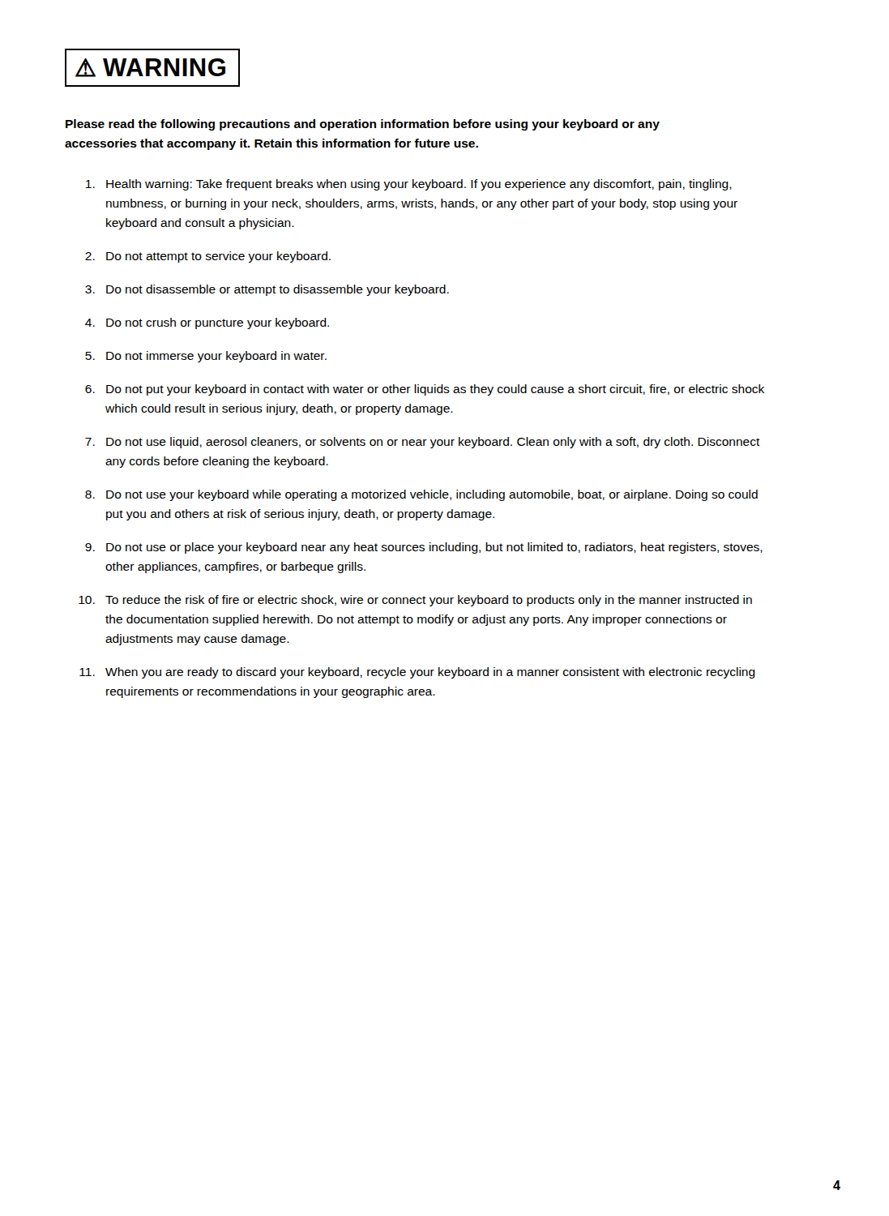⚠WARNING
Please read the following precautions and operation information before using your keyboard or any accessories that accompany it. Retain this information for future use.
Health warning: Take frequent breaks when using your keyboard. If you experience any discomfort, pain, tingling, numbness, or burning in your neck, shoulders, arms, wrists, hands, or any other part of your body, stop using your keyboard and consult a physician.
Do not attempt to service your keyboard.
Do not disassemble or attempt to disassemble your keyboard.
Do not crush or puncture your keyboard.
Do not immerse your keyboard in water.
Do not put your keyboard in contact with water or other liquids as they could cause a short circuit, fire, or electric shock which could result in serious injury, death, or property damage.
Do not use liquid, aerosol cleaners, or solvents on or near your keyboard. Clean only with a soft, dry cloth. Disconnect any cords before cleaning the keyboard.
Do not use your keyboard while operating a motorized vehicle, including automobile, boat, or airplane. Doing so could put you and others at risk of serious injury, death, or property damage.
Do not use or place your keyboard near any heat sources including, but not limited to, radiators, heat registers, stoves, other appliances, campfires, or barbeque grills.
To reduce the risk of fire or electric shock, wire or connect your keyboard to products only in the manner instructed in the documentation supplied herewith. Do not attempt to modify or adjust any ports. Any improper connections or adjustments may cause damage.
When you are ready to discard your keyboard, recycle your keyboard in a manner consistent with electronic recycling requirements or recommendations in your geographic area.
4